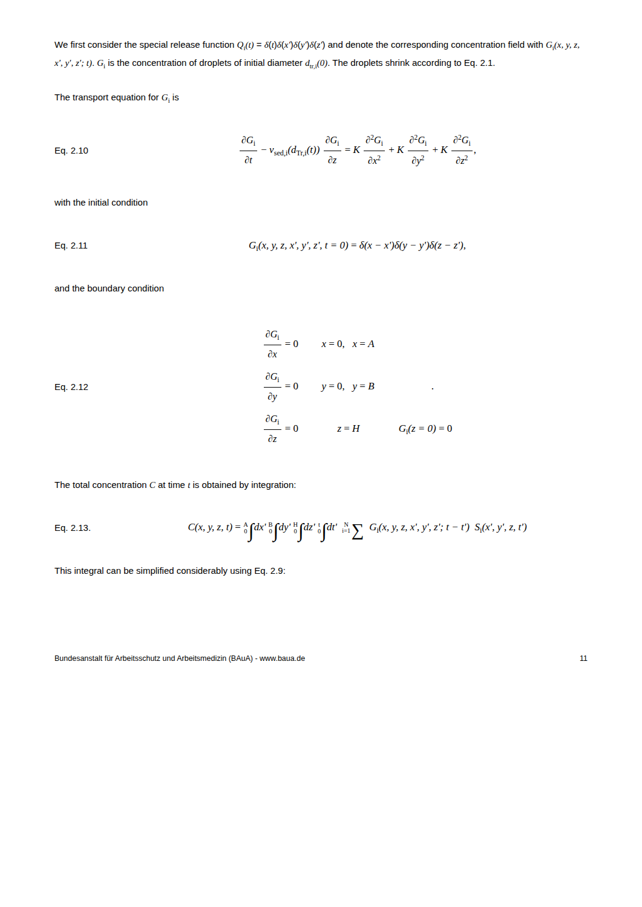We first consider the special release function Qi(t) = δ(t) δ(x') δ(y') δ(z') and denote the corresponding concentration field with Gi(x, y, z, x′, y′, z′; t). Gi is the concentration of droplets of initial diameter dtr,i(0). The droplets shrink according to Eq. 2.1.
The transport equation for Gi is
Eq. 2.10
∂Gi∂t − vsed,i(dTr,i(t)) ∂Gi∂z = K ∂2Gi∂x2 + K ∂2Gi∂y2 + K ∂2Gi∂z2,
with the initial condition
Eq. 2.11
Gi(x, y, z, x', y', z', t = 0) = δ(x − x')δ(y − y')δ(z − z'),
and the boundary condition
Eq. 2.12
∂Gi∂x = 0 x = 0, x = A ∂Gi∂y = 0 y = 0, y = B . ∂Gi∂z = 0 z = H Gi(z = 0) = 0
The total concentration C at time t is obtained by integration:
Eq. 2.13.
C(x, y, z, t) = A 0∫dx' B 0∫dy' H 0∫dz' t 0∫dt' Ni=1∑ Gi(x, y, z, x', y', z'; t − t') Si(x', y', z, t')
This integral can be simplified considerably using Eq. 2.9:
Bundesanstalt für Arbeitsschutz und Arbeitsmedizin (BAuA) - www.baua.de 11